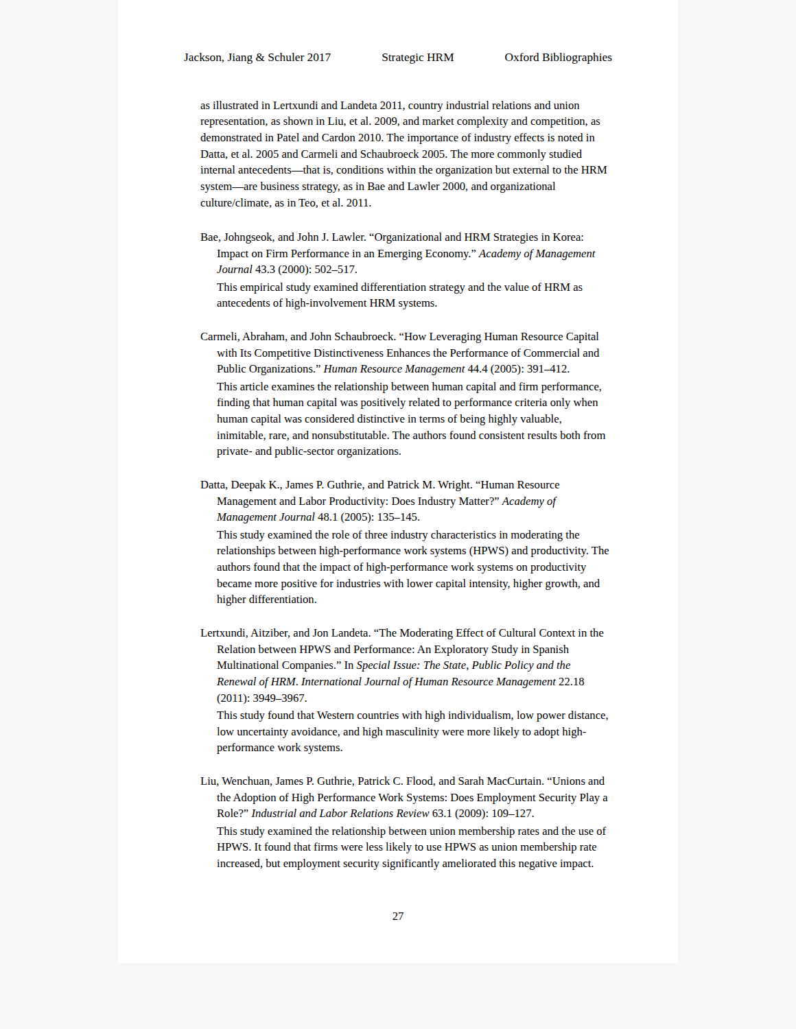Jackson, Jiang & Schuler 2017 Strategic HRM Oxford Bibliographies
as illustrated in Lertxundi and Landeta 2011, country industrial relations and union representation, as shown in Liu, et al. 2009, and market complexity and competition, as demonstrated in Patel and Cardon 2010. The importance of industry effects is noted in Datta, et al. 2005 and Carmeli and Schaubroeck 2005. The more commonly studied internal antecedents—that is, conditions within the organization but external to the HRM system—are business strategy, as in Bae and Lawler 2000, and organizational culture/climate, as in Teo, et al. 2011.
Bae, Johngseok, and John J. Lawler. “Organizational and HRM Strategies in Korea: Impact on Firm Performance in an Emerging Economy.” Academy of Management Journal 43.3 (2000): 502–517. This empirical study examined differentiation strategy and the value of HRM as antecedents of high-involvement HRM systems.
Carmeli, Abraham, and John Schaubroeck. “How Leveraging Human Resource Capital with Its Competitive Distinctiveness Enhances the Performance of Commercial and Public Organizations.” Human Resource Management 44.4 (2005): 391–412. This article examines the relationship between human capital and firm performance, finding that human capital was positively related to performance criteria only when human capital was considered distinctive in terms of being highly valuable, inimitable, rare, and nonsubstitutable. The authors found consistent results both from private- and public-sector organizations.
Datta, Deepak K., James P. Guthrie, and Patrick M. Wright. “Human Resource Management and Labor Productivity: Does Industry Matter?” Academy of Management Journal 48.1 (2005): 135–145. This study examined the role of three industry characteristics in moderating the relationships between high-performance work systems (HPWS) and productivity. The authors found that the impact of high-performance work systems on productivity became more positive for industries with lower capital intensity, higher growth, and higher differentiation.
Lertxundi, Aitziber, and Jon Landeta. “The Moderating Effect of Cultural Context in the Relation between HPWS and Performance: An Exploratory Study in Spanish Multinational Companies.” In Special Issue: The State, Public Policy and the Renewal of HRM. International Journal of Human Resource Management 22.18 (2011): 3949–3967. This study found that Western countries with high individualism, low power distance, low uncertainty avoidance, and high masculinity were more likely to adopt high-performance work systems.
Liu, Wenchuan, James P. Guthrie, Patrick C. Flood, and Sarah MacCurtain. “Unions and the Adoption of High Performance Work Systems: Does Employment Security Play a Role?” Industrial and Labor Relations Review 63.1 (2009): 109–127. This study examined the relationship between union membership rates and the use of HPWS. It found that firms were less likely to use HPWS as union membership rate increased, but employment security significantly ameliorated this negative impact.
27